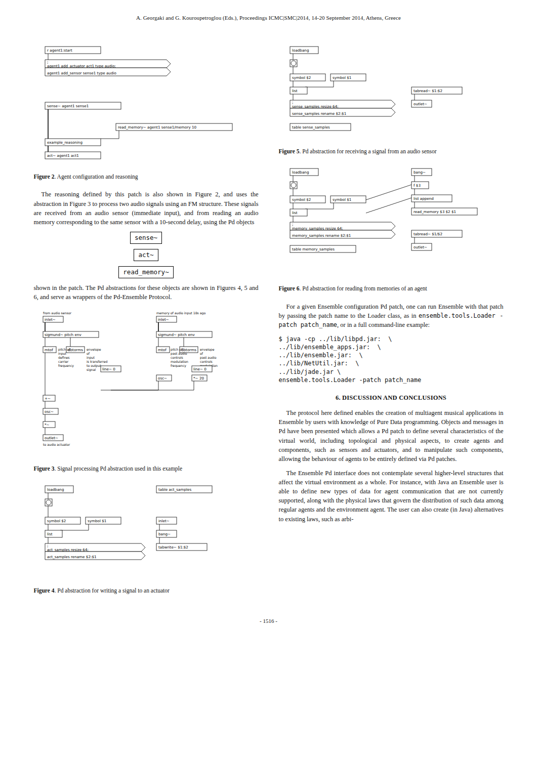A. Georgaki and G. Kouroupetroglou (Eds.), Proceedings ICMC|SMC|2014, 14-20 September 2014, Athens, Greece
r agent1:start ; agent1 add_actuator act1 type audio; agent1 add_sensor sense1 type audio sense~ agent1 sense1 read_memory~ agent1 sense1/memory 10 example_reasoning act~ agent1 act1
Figure 2. Agent configuration and reasoning
The reasoning defined by this patch is also shown in Figure 2, and uses the abstraction in Figure 3 to process two audio signals using an FM structure. These signals are received from an audio sensor (immediate input), and from reading an audio memory corresponding to the same sensor with a 10-second delay, using the Pd objects
sense~ act~ read_memory~
shown in the patch. The Pd abstractions for these objects are shown in Figures 4, 5 and 6, and serve as wrappers of the Pd-Ensemble Protocol.
from audio sensor memory of audio input 18s ago inlet~ inlet~ sigmund~ pitch env sigmund~ pitch env mtof dbtorms mtof dbtorms pitch of input defines carrier frequency envelope of input is transferred to output signal pitch of past audio controls modulation frequency envelope of past audio controls modulation index line~ 0 line~ 0 osc~ *~ 20 +~ osc~ *~ outlet~ to audio actuator
Figure 3. Signal processing Pd abstraction used in this example
loadbang table act_samples symbol $2 symbol $1 list ; act_samples resize 64; act_samples rename $2:$1 inlet~ bang~ tabwrite~ $1:$2
Figure 4. Pd abstraction for writing a signal to an actuator
loadbang symbol $2 symbol $1 list ; sense_samples resize 64; sense_samples rename $2:$1 table sense_samples tabread~ $1:$2 outlet~
Figure 5. Pd abstraction for receiving a signal from an audio sensor
loadbang symbol $2 symbol $1 list ; memory_samples resize 64; memory_samples rename $2:$1 table memory_samples bang~ f $3 list append read_memory $3 $2 $1 tabread~ $1/$2 outlet~
Figure 6. Pd abstraction for reading from memories of an agent
For a given Ensemble configuration Pd patch, one can run Ensemble with that patch by passing the patch name to the Loader class, as in ensemble.tools.Loader -patch patch_name, or in a full command-line example:
$ java -cp ../lib/libpd.jar: \ ../lib/ensemble_apps.jar: \ ../lib/ensemble.jar: \ ../lib/NetUtil.jar: \ ../lib/jade.jar \ ensemble.tools.Loader -patch patch_name
6. DISCUSSION AND CONCLUSIONS
The protocol here defined enables the creation of multiagent musical applications in Ensemble by users with knowledge of Pure Data programming. Objects and messages in Pd have been presented which allows a Pd patch to define several characteristics of the virtual world, including topological and physical aspects, to create agents and components, such as sensors and actuators, and to manipulate such components, allowing the behaviour of agents to be entirely defined via Pd patches.
The Ensemble Pd interface does not contemplate several higher-level structures that affect the virtual environment as a whole. For instance, with Java an Ensemble user is able to define new types of data for agent communication that are not currently supported, along with the physical laws that govern the distribution of such data among regular agents and the environment agent. The user can also create (in Java) alternatives to existing laws, such as arbi-
- 1516 -